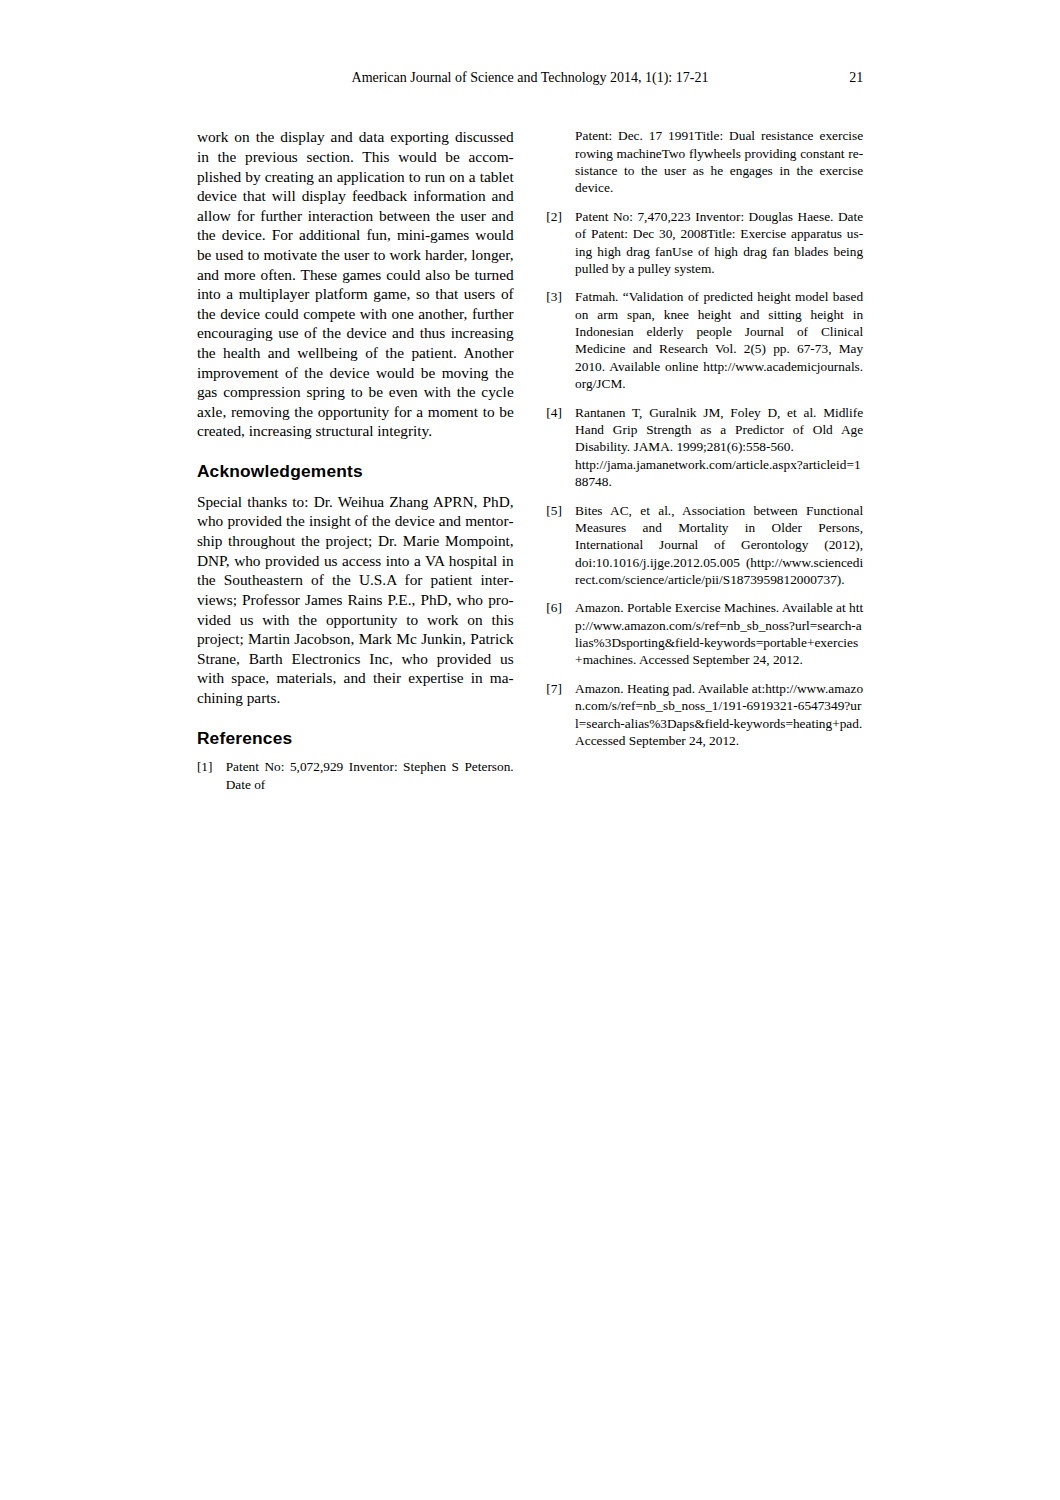American Journal of Science and Technology 2014, 1(1): 17-21
21
work on the display and data exporting discussed in the previous section. This would be accomplished by creating an application to run on a tablet device that will display feedback information and allow for further interaction between the user and the device. For additional fun, mini-games would be used to motivate the user to work harder, longer, and more often. These games could also be turned into a multiplayer platform game, so that users of the device could compete with one another, further encouraging use of the device and thus increasing the health and wellbeing of the patient. Another improvement of the device would be moving the gas compression spring to be even with the cycle axle, removing the opportunity for a moment to be created, increasing structural integrity.
Acknowledgements
Special thanks to: Dr. Weihua Zhang APRN, PhD, who provided the insight of the device and mentorship throughout the project; Dr. Marie Mompoint, DNP, who provided us access into a VA hospital in the Southeastern of the U.S.A for patient interviews; Professor James Rains P.E., PhD, who provided us with the opportunity to work on this project; Martin Jacobson, Mark Mc Junkin, Patrick Strane, Barth Electronics Inc, who provided us with space, materials, and their expertise in machining parts.
References
[1] Patent No: 5,072,929 Inventor: Stephen S Peterson. Date of
Patent: Dec. 17 1991Title: Dual resistance exercise rowing machineTwo flywheels providing constant resistance to the user as he engages in the exercise device.
[2] Patent No: 7,470,223 Inventor: Douglas Haese. Date of Patent: Dec 30, 2008Title: Exercise apparatus using high drag fanUse of high drag fan blades being pulled by a pulley system.
[3] Fatmah. “Validation of predicted height model based on arm span, knee height and sitting height in Indonesian elderly people Journal of Clinical Medicine and Research Vol. 2(5) pp. 67-73, May 2010. Available online http://www.academicjournals.org/JCM.
[4] Rantanen T, Guralnik JM, Foley D, et al. Midlife Hand Grip Strength as a Predictor of Old Age Disability. JAMA. 1999;281(6):558-560.
http://jama.jamanetwork.com/article.aspx?articleid=188748.
[5] Bites AC, et al., Association between Functional Measures and Mortality in Older Persons, International Journal of Gerontology (2012), doi:10.1016/j.ijge.2012.05.005 (http://www.sciencedirect.com/science/article/pii/S1873959812000737).
[6] Amazon. Portable Exercise Machines. Available at http://www.amazon.com/s/ref=nb_sb_noss?url=search-alias%3Dsporting&field-keywords=portable+exercies+machines. Accessed September 24, 2012.
[7] Amazon. Heating pad. Available at:http://www.amazon.com/s/ref=nb_sb_noss_1/191-6919321-6547349?url=search-alias%3Daps&field-keywords=heating+pad. Accessed September 24, 2012.